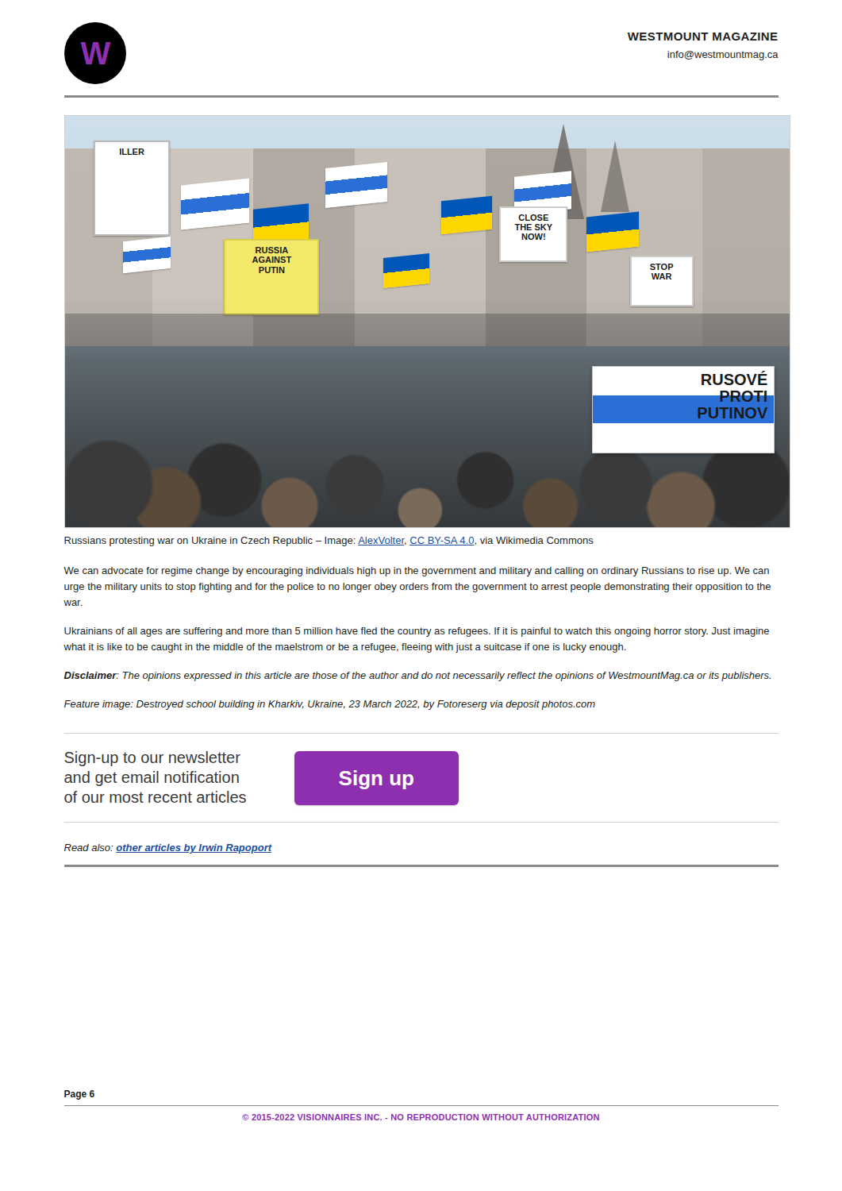W
WESTMOUNT MAGAZINE
info@westmountmag.ca
ILLER
RUSSIA
AGAINST
PUTIN
CLOSE
THE SKY
NOW!
STOP
WAR
RUSOVÉ PROTI PUTINOV
Russians protesting war on Ukraine in Czech Republic – Image: AlexVolter, CC BY-SA 4.0, via Wikimedia Commons
We can advocate for regime change by encouraging individuals high up in the government and military and calling on ordinary Russians to rise up. We can urge the military units to stop fighting and for the police to no longer obey orders from the government to arrest people demonstrating their opposition to the war.
Ukrainians of all ages are suffering and more than 5 million have fled the country as refugees. If it is painful to watch this ongoing horror story. Just imagine what it is like to be caught in the middle of the maelstrom or be a refugee, fleeing with just a suitcase if one is lucky enough.
Disclaimer: The opinions expressed in this article are those of the author and do not necessarily reflect the opinions of WestmountMag.ca or its publishers.
Feature image: Destroyed school building in Kharkiv, Ukraine, 23 March 2022, by Fotoreserg via deposit photos.com
Sign-up to our newsletter
and get email notification
of our most recent articles
Sign up
Read also: other articles by Irwin Rapoport
Page 6
© 2015-2022 VISIONNAIRES INC. - NO REPRODUCTION WITHOUT AUTHORIZATION